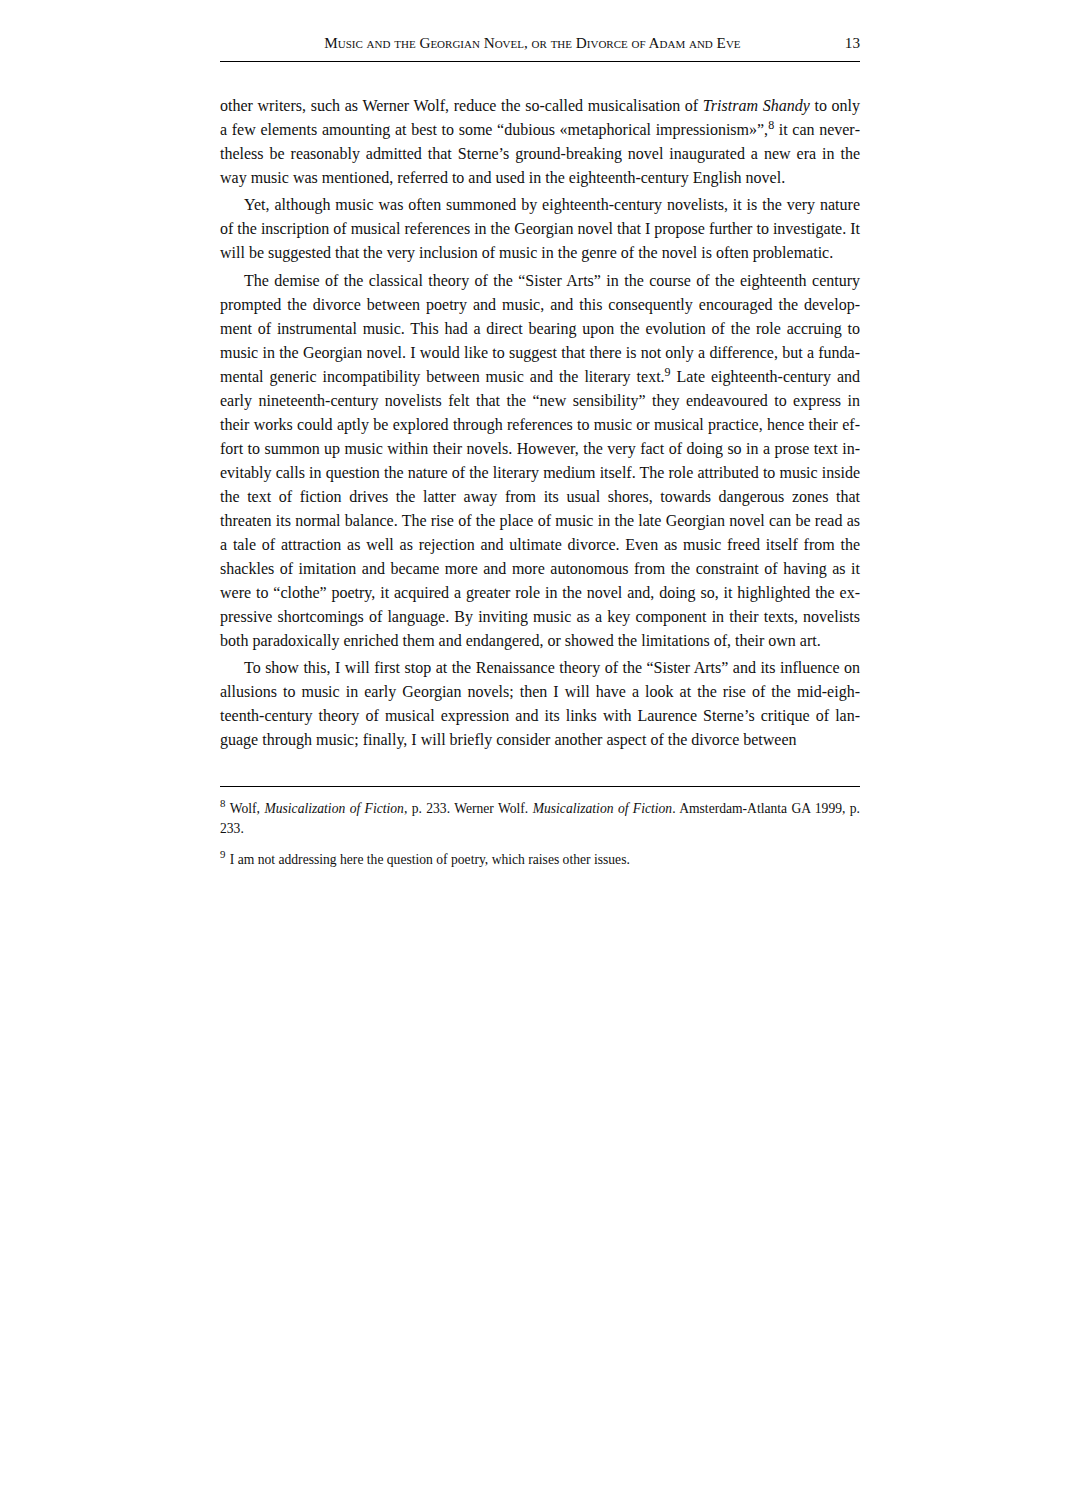Music and the Georgian Novel, or the Divorce of Adam and Eve 13
other writers, such as Werner Wolf, reduce the so-called musicalisation of Tristram Shandy to only a few elements amounting at best to some “dubious «metaphorical impressionism»”,8 it can nevertheless be reasonably admitted that Sterne’s ground-breaking novel inaugurated a new era in the way music was mentioned, referred to and used in the eighteenth-century English novel.
Yet, although music was often summoned by eighteenth-century novelists, it is the very nature of the inscription of musical references in the Georgian novel that I propose further to investigate. It will be suggested that the very inclusion of music in the genre of the novel is often problematic.
The demise of the classical theory of the “Sister Arts” in the course of the eighteenth century prompted the divorce between poetry and music, and this consequently encouraged the development of instrumental music. This had a direct bearing upon the evolution of the role accruing to music in the Georgian novel. I would like to suggest that there is not only a difference, but a fundamental generic incompatibility between music and the literary text.9 Late eighteenth-century and early nineteenth-century novelists felt that the “new sensibility” they endeavoured to express in their works could aptly be explored through references to music or musical practice, hence their effort to summon up music within their novels. However, the very fact of doing so in a prose text inevitably calls in question the nature of the literary medium itself. The role attributed to music inside the text of fiction drives the latter away from its usual shores, towards dangerous zones that threaten its normal balance. The rise of the place of music in the late Georgian novel can be read as a tale of attraction as well as rejection and ultimate divorce. Even as music freed itself from the shackles of imitation and became more and more autonomous from the constraint of having as it were to “clothe” poetry, it acquired a greater role in the novel and, doing so, it highlighted the expressive shortcomings of language. By inviting music as a key component in their texts, novelists both paradoxically enriched them and endangered, or showed the limitations of, their own art.
To show this, I will first stop at the Renaissance theory of the “Sister Arts” and its influence on allusions to music in early Georgian novels; then I will have a look at the rise of the mid-eighteenth-century theory of musical expression and its links with Laurence Sterne’s critique of language through music; finally, I will briefly consider another aspect of the divorce between
8 Wolf, Musicalization of Fiction, p. 233. Werner Wolf. Musicalization of Fiction. Amsterdam-Atlanta GA 1999, p. 233.
9 I am not addressing here the question of poetry, which raises other issues.